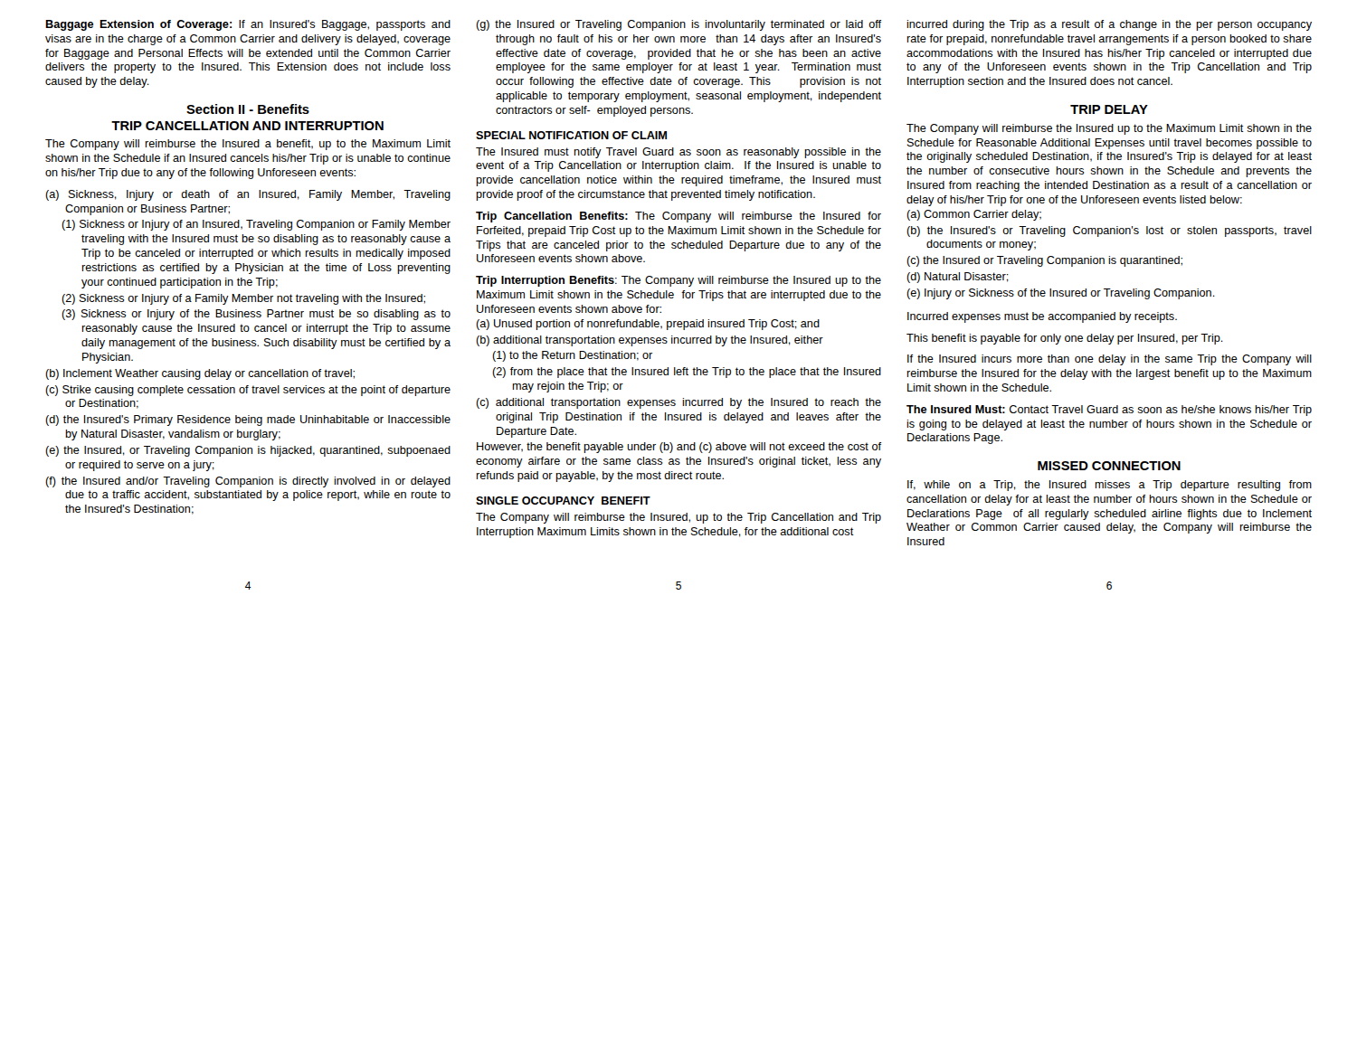Baggage Extension of Coverage: If an Insured's Baggage, passports and visas are in the charge of a Common Carrier and delivery is delayed, coverage for Baggage and Personal Effects will be extended until the Common Carrier delivers the property to the Insured. This Extension does not include loss caused by the delay.
Section II - Benefits
TRIP CANCELLATION AND INTERRUPTION
The Company will reimburse the Insured a benefit, up to the Maximum Limit shown in the Schedule if an Insured cancels his/her Trip or is unable to continue on his/her Trip due to any of the following Unforeseen events:
(a) Sickness, Injury or death of an Insured, Family Member, Traveling Companion or Business Partner;
(1) Sickness or Injury of an Insured, Traveling Companion or Family Member traveling with the Insured must be so disabling as to reasonably cause a Trip to be canceled or interrupted or which results in medically imposed restrictions as certified by a Physician at the time of Loss preventing your continued participation in the Trip;
(2) Sickness or Injury of a Family Member not traveling with the Insured;
(3) Sickness or Injury of the Business Partner must be so disabling as to reasonably cause the Insured to cancel or interrupt the Trip to assume daily management of the business. Such disability must be certified by a Physician.
(b) Inclement Weather causing delay or cancellation of travel;
(c) Strike causing complete cessation of travel services at the point of departure or Destination;
(d) the Insured's Primary Residence being made Uninhabitable or Inaccessible by Natural Disaster, vandalism or burglary;
(e) the Insured, or Traveling Companion is hijacked, quarantined, subpoenaed or required to serve on a jury;
(f) the Insured and/or Traveling Companion is directly involved in or delayed due to a traffic accident, substantiated by a police report, while en route to the Insured's Destination;
4
(g) the Insured or Traveling Companion is involuntarily terminated or laid off through no fault of his or her own more than 14 days after an Insured's effective date of coverage, provided that he or she has been an active employee for the same employer for at least 1 year. Termination must occur following the effective date of coverage. This provision is not applicable to temporary employment, seasonal employment, independent contractors or self- employed persons.
SPECIAL NOTIFICATION OF CLAIM
The Insured must notify Travel Guard as soon as reasonably possible in the event of a Trip Cancellation or Interruption claim. If the Insured is unable to provide cancellation notice within the required timeframe, the Insured must provide proof of the circumstance that prevented timely notification.
Trip Cancellation Benefits: The Company will reimburse the Insured for Forfeited, prepaid Trip Cost up to the Maximum Limit shown in the Schedule for Trips that are canceled prior to the scheduled Departure due to any of the Unforeseen events shown above.
Trip Interruption Benefits: The Company will reimburse the Insured up to the Maximum Limit shown in the Schedule for Trips that are interrupted due to the Unforeseen events shown above for:
(a) Unused portion of nonrefundable, prepaid insured Trip Cost; and
(b) additional transportation expenses incurred by the Insured, either
(1) to the Return Destination; or
(2) from the place that the Insured left the Trip to the place that the Insured may rejoin the Trip; or
(c) additional transportation expenses incurred by the Insured to reach the original Trip Destination if the Insured is delayed and leaves after the Departure Date.
However, the benefit payable under (b) and (c) above will not exceed the cost of economy airfare or the same class as the Insured's original ticket, less any refunds paid or payable, by the most direct route.
SINGLE OCCUPANCY BENEFIT
The Company will reimburse the Insured, up to the Trip Cancellation and Trip Interruption Maximum Limits shown in the Schedule, for the additional cost
5
incurred during the Trip as a result of a change in the per person occupancy rate for prepaid, nonrefundable travel arrangements if a person booked to share accommodations with the Insured has his/her Trip canceled or interrupted due to any of the Unforeseen events shown in the Trip Cancellation and Trip Interruption section and the Insured does not cancel.
TRIP DELAY
The Company will reimburse the Insured up to the Maximum Limit shown in the Schedule for Reasonable Additional Expenses until travel becomes possible to the originally scheduled Destination, if the Insured's Trip is delayed for at least the number of consecutive hours shown in the Schedule and prevents the Insured from reaching the intended Destination as a result of a cancellation or delay of his/her Trip for one of the Unforeseen events listed below:
(a) Common Carrier delay;
(b) the Insured's or Traveling Companion's lost or stolen passports, travel documents or money;
(c) the Insured or Traveling Companion is quarantined;
(d) Natural Disaster;
(e) Injury or Sickness of the Insured or Traveling Companion.
Incurred expenses must be accompanied by receipts.
This benefit is payable for only one delay per Insured, per Trip.
If the Insured incurs more than one delay in the same Trip the Company will reimburse the Insured for the delay with the largest benefit up to the Maximum Limit shown in the Schedule.
The Insured Must: Contact Travel Guard as soon as he/she knows his/her Trip is going to be delayed at least the number of hours shown in the Schedule or Declarations Page.
MISSED CONNECTION
If, while on a Trip, the Insured misses a Trip departure resulting from cancellation or delay for at least the number of hours shown in the Schedule or Declarations Page of all regularly scheduled airline flights due to Inclement Weather or Common Carrier caused delay, the Company will reimburse the Insured
6